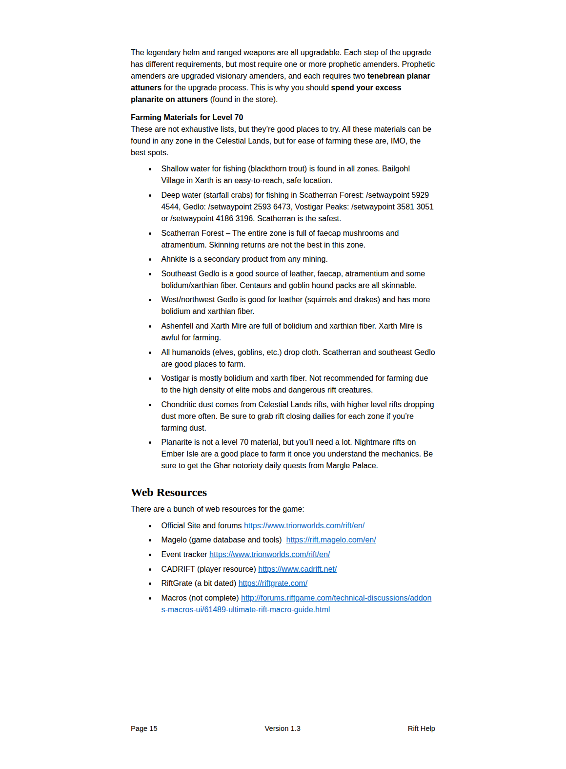The legendary helm and ranged weapons are all upgradable. Each step of the upgrade has different requirements, but most require one or more prophetic amenders. Prophetic amenders are upgraded visionary amenders, and each requires two tenebrean planar attuners for the upgrade process. This is why you should spend your excess planarite on attuners (found in the store).
Farming Materials for Level 70
These are not exhaustive lists, but they’re good places to try. All these materials can be found in any zone in the Celestial Lands, but for ease of farming these are, IMO, the best spots.
Shallow water for fishing (blackthorn trout) is found in all zones. Bailgohl Village in Xarth is an easy-to-reach, safe location.
Deep water (starfall crabs) for fishing in Scatherran Forest: /setwaypoint 5929 4544, Gedlo: /setwaypoint 2593 6473, Vostigar Peaks: /setwaypoint 3581 3051 or /setwaypoint 4186 3196. Scatherran is the safest.
Scatherran Forest – The entire zone is full of faecap mushrooms and atramentium. Skinning returns are not the best in this zone.
Ahnkite is a secondary product from any mining.
Southeast Gedlo is a good source of leather, faecap, atramentium and some bolidum/xarthian fiber. Centaurs and goblin hound packs are all skinnable.
West/northwest Gedlo is good for leather (squirrels and drakes) and has more bolidium and xarthian fiber.
Ashenfell and Xarth Mire are full of bolidium and xarthian fiber. Xarth Mire is awful for farming.
All humanoids (elves, goblins, etc.) drop cloth. Scatherran and southeast Gedlo are good places to farm.
Vostigar is mostly bolidium and xarth fiber. Not recommended for farming due to the high density of elite mobs and dangerous rift creatures.
Chondritic dust comes from Celestial Lands rifts, with higher level rifts dropping dust more often. Be sure to grab rift closing dailies for each zone if you’re farming dust.
Planarite is not a level 70 material, but you’ll need a lot. Nightmare rifts on Ember Isle are a good place to farm it once you understand the mechanics. Be sure to get the Ghar notoriety daily quests from Margle Palace.
Web Resources
There are a bunch of web resources for the game:
Official Site and forums https://www.trionworlds.com/rift/en/
Magelo (game database and tools) https://rift.magelo.com/en/
Event tracker https://www.trionworlds.com/rift/en/
CADRIFT (player resource) https://www.cadrift.net/
RiftGrate (a bit dated) https://riftgrate.com/
Macros (not complete) http://forums.riftgame.com/technical-discussions/addons-macros-ui/61489-ultimate-rift-macro-guide.html
Page 15 Version 1.3 Rift Help